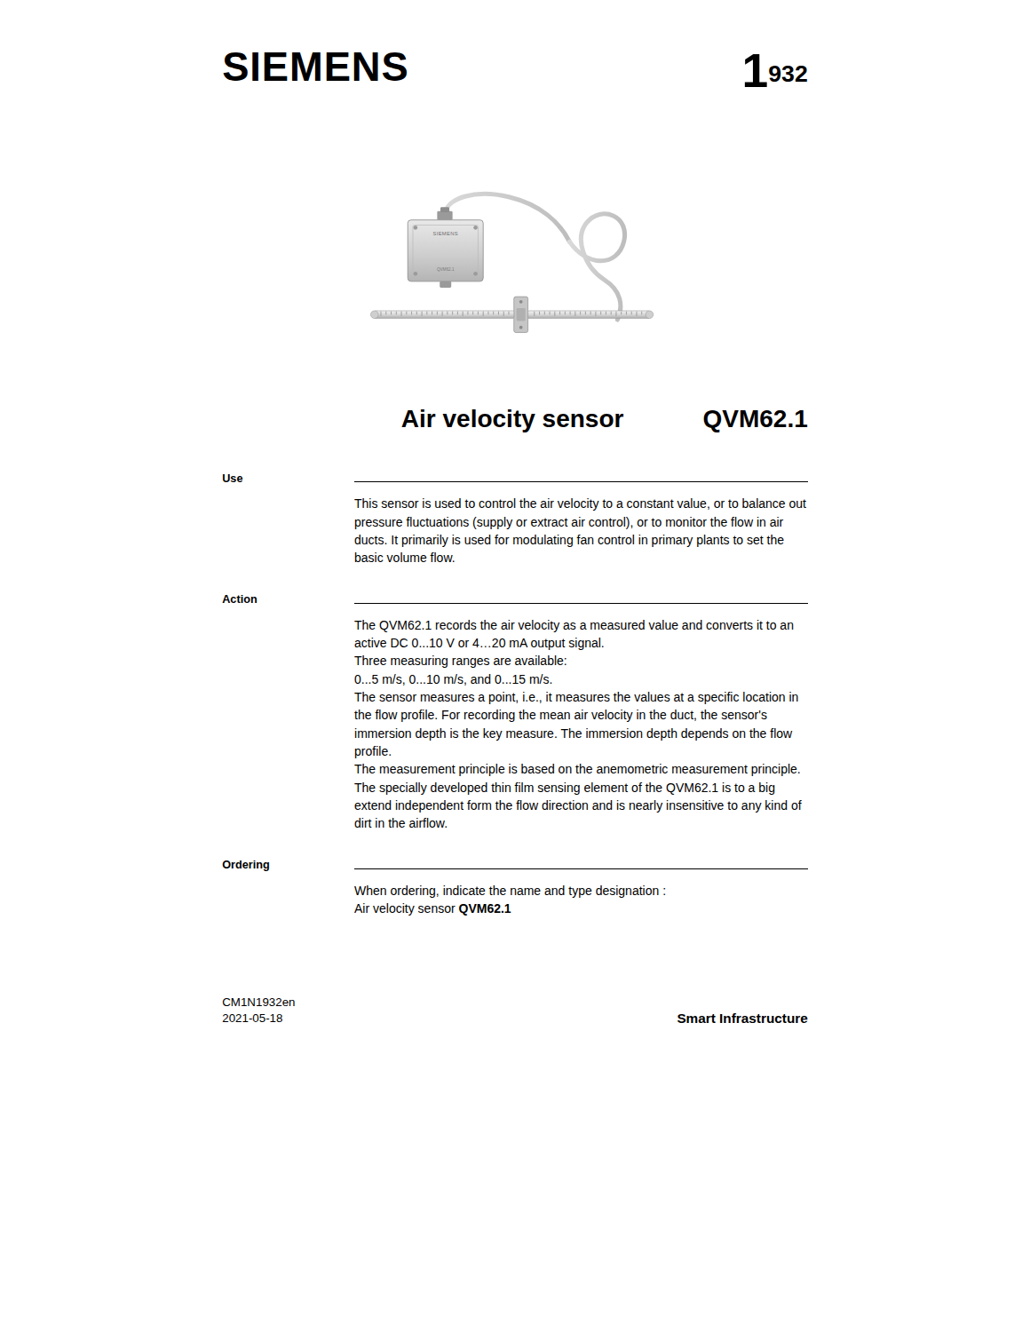SIEMENS
1932
SIEMENS QVM62.1
Air velocity sensor QVM62.1
Use
This sensor is used to control the air velocity to a constant value, or to balance out pressure fluctuations (supply or extract air control), or to monitor the flow in air ducts. It primarily is used for modulating fan control in primary plants to set the basic volume flow.
Action
The QVM62.1 records the air velocity as a measured value and converts it to an active DC 0...10 V or 4…20 mA output signal.
Three measuring ranges are available:
0...5 m/s, 0...10 m/s, and 0...15 m/s.
The sensor measures a point, i.e., it measures the values at a specific location in the flow profile. For recording the mean air velocity in the duct, the sensor's immersion depth is the key measure. The immersion depth depends on the flow profile.
The measurement principle is based on the anemometric measurement principle.
The specially developed thin film sensing element of the QVM62.1 is to a big extend independent form the flow direction and is nearly insensitive to any kind of dirt in the airflow.
Ordering
When ordering, indicate the name and type designation :
Air velocity sensor QVM62.1
CM1N1932en
2021-05-18
Smart Infrastructure